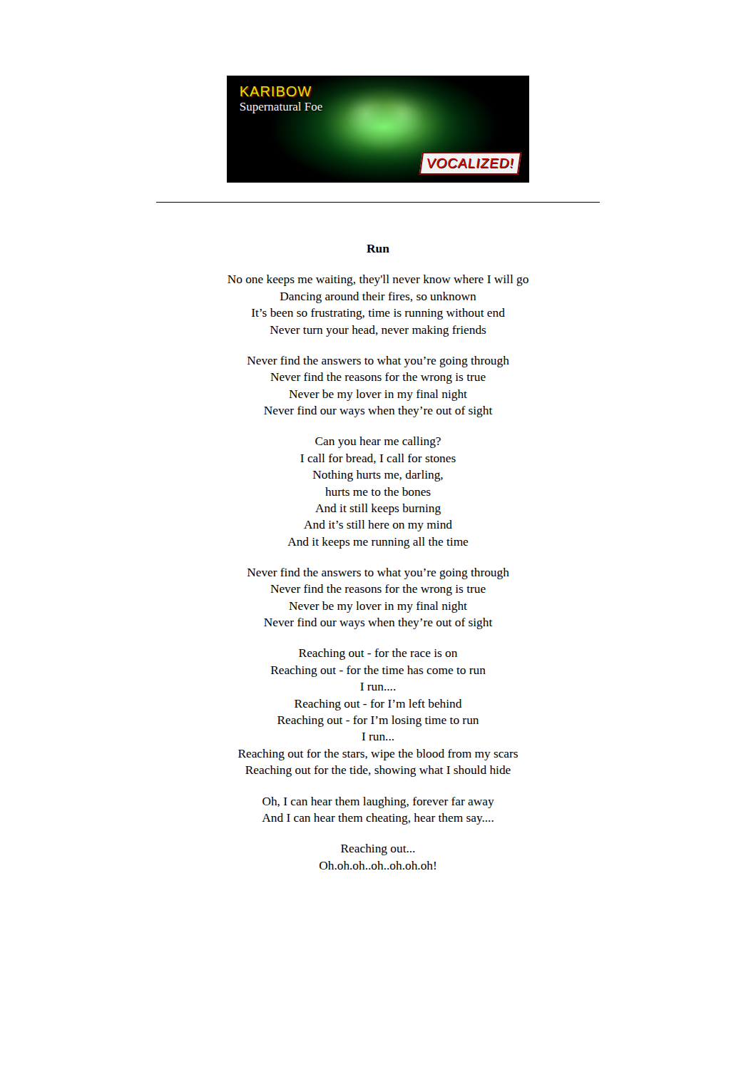KARIBOW
Supernatural Foe
VOCALIZED!
Run
No one keeps me waiting, they'll never know where I will go
Dancing around their fires, so unknown
It’s been so frustrating, time is running without end
Never turn your head, never making friends
Never find the answers to what you’re going through
Never find the reasons for the wrong is true
Never be my lover in my final night
Never find our ways when they’re out of sight
Can you hear me calling?
I call for bread, I call for stones
Nothing hurts me, darling,
hurts me to the bones
And it still keeps burning
And it’s still here on my mind
And it keeps me running all the time
Never find the answers to what you’re going through
Never find the reasons for the wrong is true
Never be my lover in my final night
Never find our ways when they’re out of sight
Reaching out - for the race is on
Reaching out - for the time has come to run
I run....
Reaching out - for I’m left behind
Reaching out - for I’m losing time to run
I run...
Reaching out for the stars, wipe the blood from my scars
Reaching out for the tide, showing what I should hide
Oh, I can hear them laughing, forever far away
And I can hear them cheating, hear them say....
Reaching out...
Oh.oh.oh..oh..oh.oh.oh!